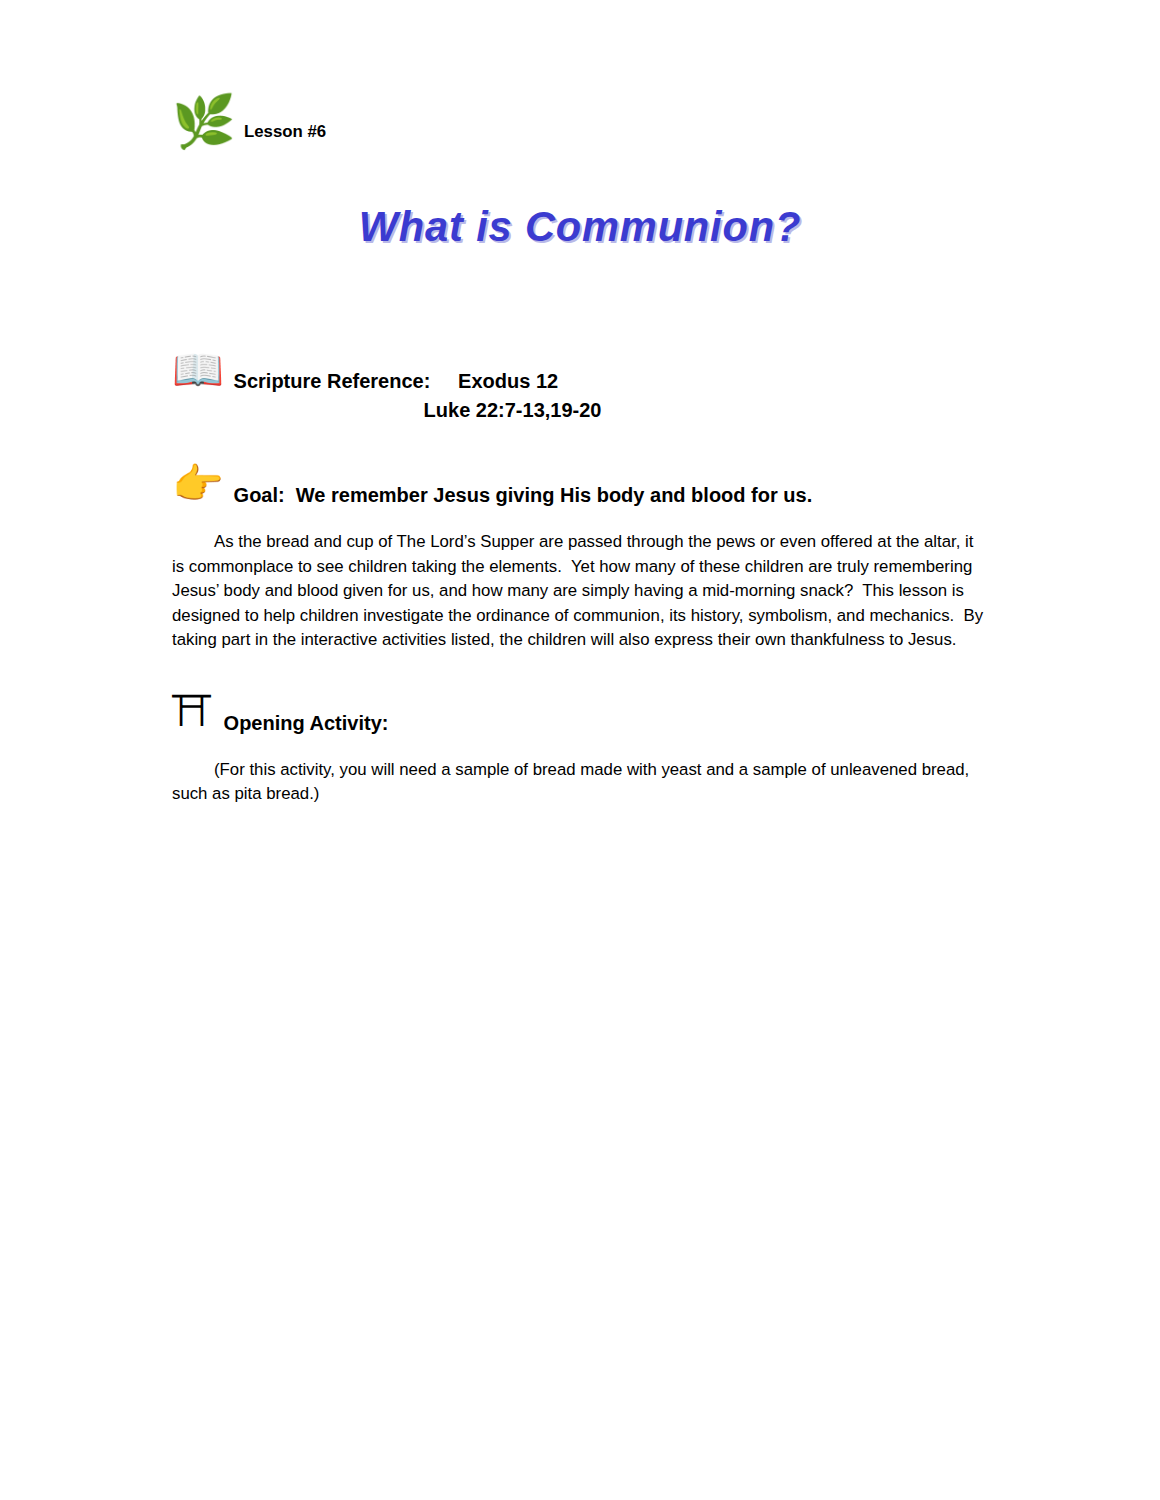🌿 Lesson #6
What is Communion?
📖
Scripture Reference: Exodus 12
Luke 22:7-13,19-20
👉
Goal: We remember Jesus giving His body and blood for us.
As the bread and cup of The Lord’s Supper are passed through the pews or even offered at the altar, it is commonplace to see children taking the elements. Yet how many of these children are truly remembering Jesus’ body and blood given for us, and how many are simply having a mid-morning snack? This lesson is designed to help children investigate the ordinance of communion, its history, symbolism, and mechanics. By taking part in the interactive activities listed, the children will also express their own thankfulness to Jesus.
⛩
Opening Activity:
(For this activity, you will need a sample of bread made with yeast and a sample of unleavened bread, such as pita bread.)